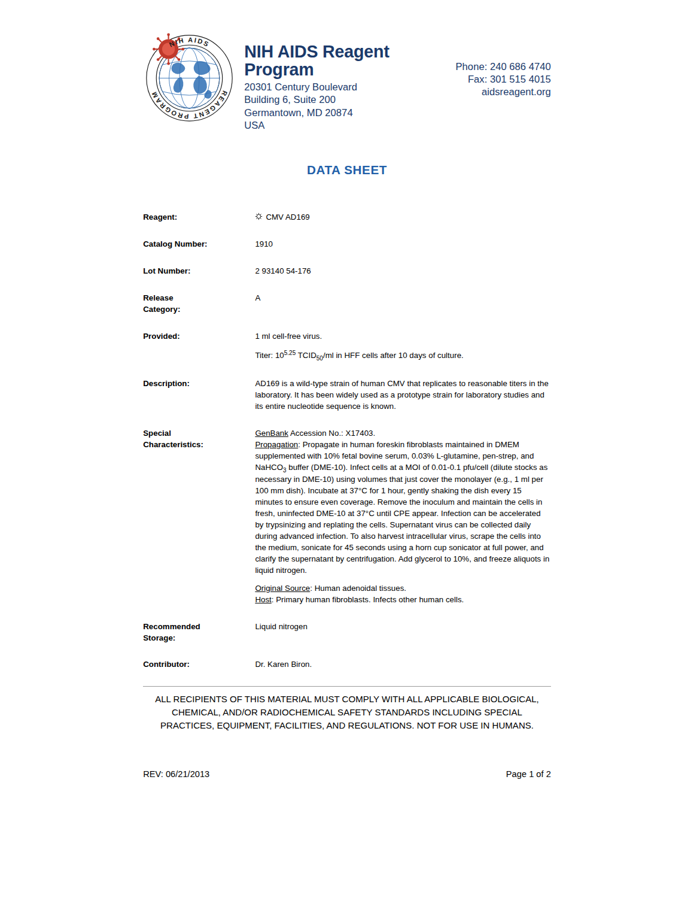NIH AIDS REAGENT PROGRAM
NIH AIDS Reagent Program
20301 Century Boulevard
Building 6, Suite 200
Germantown, MD 20874
USA
Phone: 240 686 4740
Fax: 301 515 4015
aidsreagent.org
DATA SHEET
| Reagent: | CMV AD169 |
| Catalog Number: | 1910 |
| Lot Number: | 2 93140 54-176 |
| Release Category: | A |
| Provided: | 1 ml cell-free virus. Titer: 10 5.25 TCID 50 /ml in HFF cells after 10 days of culture. |
| Description: | AD169 is a wild-type strain of human CMV that replicates to reasonable titers in the laboratory. It has been widely used as a prototype strain for laboratory studies and its entire nucleotide sequence is known. |
| Special Characteristics: | GenBank Accession No.: X17403. Propagation : Propagate in human foreskin fibroblasts maintained in DMEM supplemented with 10% fetal bovine serum, 0.03% L-glutamine, pen-strep, and NaHCO 3 buffer (DME-10). Infect cells at a MOI of 0.01-0.1 pfu/cell (dilute stocks as necessary in DME-10) using volumes that just cover the monolayer (e.g., 1 ml per 100 mm dish). Incubate at 37°C for 1 hour, gently shaking the dish every 15 minutes to ensure even coverage. Remove the inoculum and maintain the cells in fresh, uninfected DME-10 at 37°C until CPE appear. Infection can be accelerated by trypsinizing and replating the cells. Supernatant virus can be collected daily during advanced infection. To also harvest intracellular virus, scrape the cells into the medium, sonicate for 45 seconds using a horn cup sonicator at full power, and clarify the supernatant by centrifugation. Add glycerol to 10%, and freeze aliquots in liquid nitrogen. Original Source : Human adenoidal tissues. Host : Primary human fibroblasts. Infects other human cells. |
| Recommended Storage: | Liquid nitrogen |
| Contributor: | Dr. Karen Biron. |
ALL RECIPIENTS OF THIS MATERIAL MUST COMPLY WITH ALL APPLICABLE BIOLOGICAL, CHEMICAL, AND/OR RADIOCHEMICAL SAFETY STANDARDS INCLUDING SPECIAL PRACTICES, EQUIPMENT, FACILITIES, AND REGULATIONS. NOT FOR USE IN HUMANS.
REV: 06/21/2013 Page 1 of 2